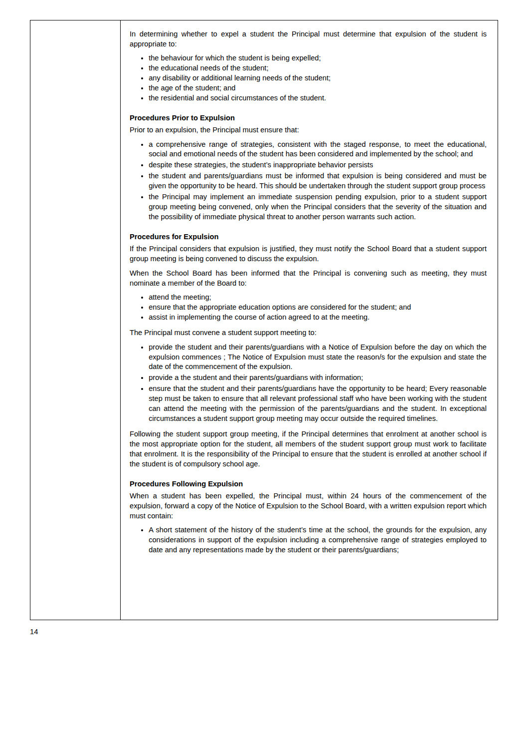In determining whether to expel a student the Principal must determine that expulsion of the student is appropriate to:
the behaviour for which the student is being expelled;
the educational needs of the student;
any disability or additional learning needs of the student;
the age of the student; and
the residential and social circumstances of the student.
Procedures Prior to Expulsion
Prior to an expulsion, the Principal must ensure that:
a comprehensive range of strategies, consistent with the staged response, to meet the educational, social and emotional needs of the student has been considered and implemented by the school; and
despite these strategies, the student’s inappropriate behavior persists
the student and parents/guardians must be informed that expulsion is being considered and must be given the opportunity to be heard. This should be undertaken through the student support group process
the Principal may implement an immediate suspension pending expulsion, prior to a student support group meeting being convened, only when the Principal considers that the severity of the situation and the possibility of immediate physical threat to another person warrants such action.
Procedures for Expulsion
If the Principal considers that expulsion is justified, they must notify the School Board that a student support group meeting is being convened to discuss the expulsion.
When the School Board has been informed that the Principal is convening such as meeting, they must nominate a member of the Board to:
attend the meeting;
ensure that the appropriate education options are considered for the student; and
assist in implementing the course of action agreed to at the meeting.
The Principal must convene a student support meeting to:
provide the student and their parents/guardians with a Notice of Expulsion before the day on which the expulsion commences ; The Notice of Expulsion must state the reason/s for the expulsion and state the date of the commencement of the expulsion.
provide a the student and their parents/guardians with information;
ensure that the student and their parents/guardians have the opportunity to be heard; Every reasonable step must be taken to ensure that all relevant professional staff who have been working with the student can attend the meeting with the permission of the parents/guardians and the student. In exceptional circumstances a student support group meeting may occur outside the required timelines.
Following the student support group meeting, if the Principal determines that enrolment at another school is the most appropriate option for the student, all members of the student support group must work to facilitate that enrolment. It is the responsibility of the Principal to ensure that the student is enrolled at another school if the student is of compulsory school age.
Procedures Following Expulsion
When a student has been expelled, the Principal must, within 24 hours of the commencement of the expulsion, forward a copy of the Notice of Expulsion to the School Board, with a written expulsion report which must contain:
A short statement of the history of the student’s time at the school, the grounds for the expulsion, any considerations in support of the expulsion including a comprehensive range of strategies employed to date and any representations made by the student or their parents/guardians;
14